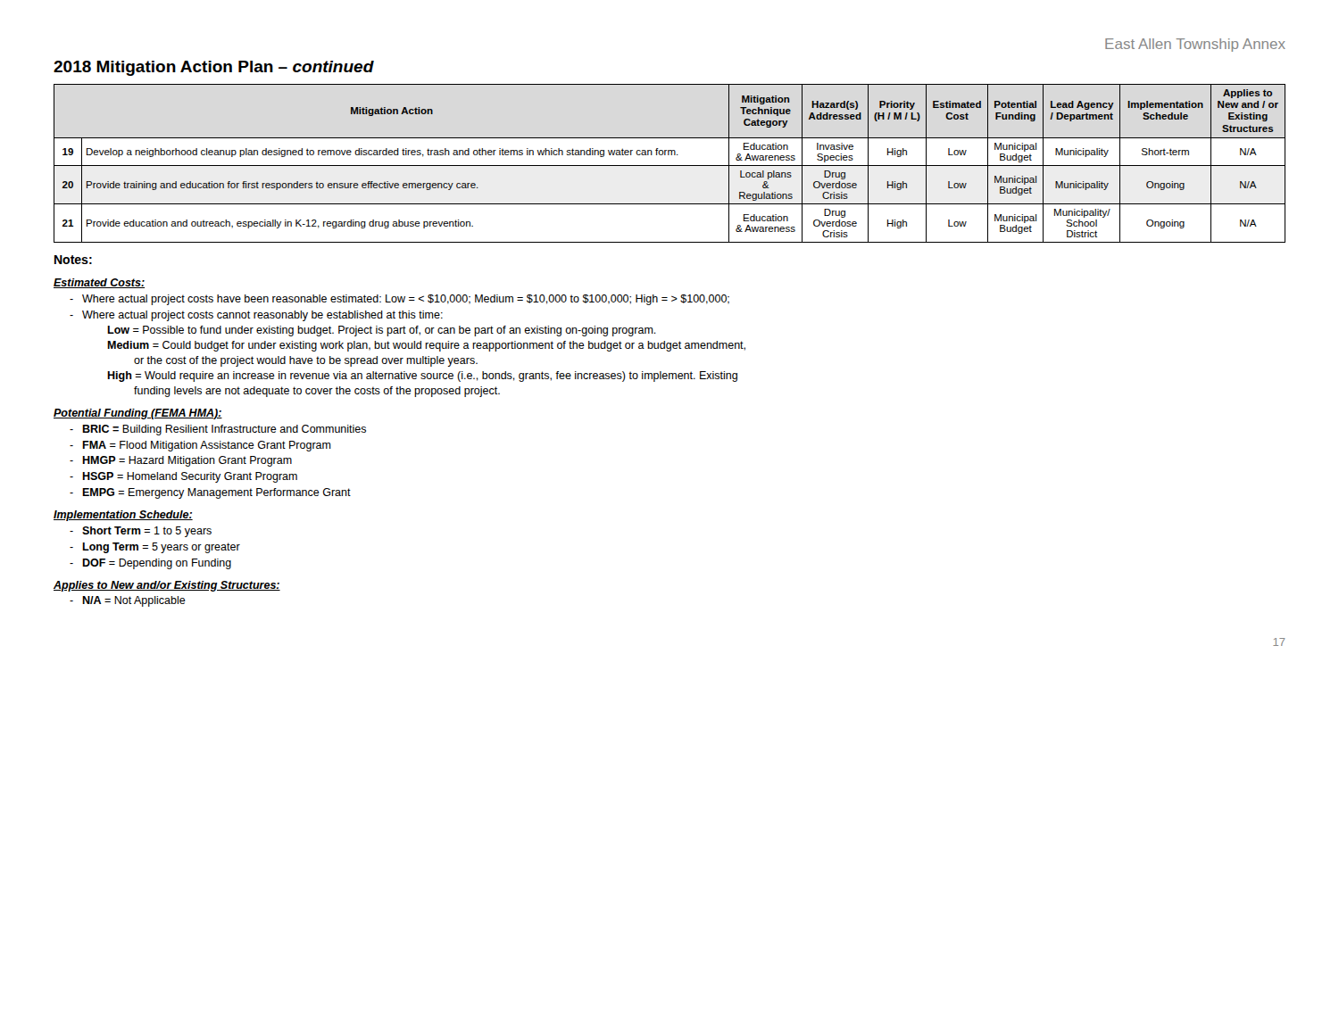East Allen Township Annex
2018 Mitigation Action Plan – continued
| Mitigation Action | Mitigation Technique Category | Hazard(s) Addressed | Priority (H / M / L) | Estimated Cost | Potential Funding | Lead Agency / Department | Implementation Schedule | Applies to New and / or Existing Structures |
| --- | --- | --- | --- | --- | --- | --- | --- | --- |
| 19 | Develop a neighborhood cleanup plan designed to remove discarded tires, trash and other items in which standing water can form. | Education & Awareness | Invasive Species | High | Low | Municipal Budget | Municipality | Short-term | N/A |
| 20 | Provide training and education for first responders to ensure effective emergency care. | Local plans & Regulations | Drug Overdose Crisis | High | Low | Municipal Budget | Municipality | Ongoing | N/A |
| 21 | Provide education and outreach, especially in K-12, regarding drug abuse prevention. | Education & Awareness | Drug Overdose Crisis | High | Low | Municipal Budget | Municipality/ School District | Ongoing | N/A |
Notes:
Estimated Costs:
Where actual project costs have been reasonable estimated: Low = < $10,000; Medium = $10,000 to $100,000; High = > $100,000;
Where actual project costs cannot reasonably be established at this time:
Low = Possible to fund under existing budget. Project is part of, or can be part of an existing on-going program.
Medium = Could budget for under existing work plan, but would require a reapportionment of the budget or a budget amendment,
or the cost of the project would have to be spread over multiple years.
High = Would require an increase in revenue via an alternative source (i.e., bonds, grants, fee increases) to implement. Existing
funding levels are not adequate to cover the costs of the proposed project.
Potential Funding (FEMA HMA):
BRIC = Building Resilient Infrastructure and Communities
FMA = Flood Mitigation Assistance Grant Program
HMGP = Hazard Mitigation Grant Program
HSGP = Homeland Security Grant Program
EMPG = Emergency Management Performance Grant
Implementation Schedule:
Short Term = 1 to 5 years
Long Term = 5 years or greater
DOF = Depending on Funding
Applies to New and/or Existing Structures:
N/A = Not Applicable
17